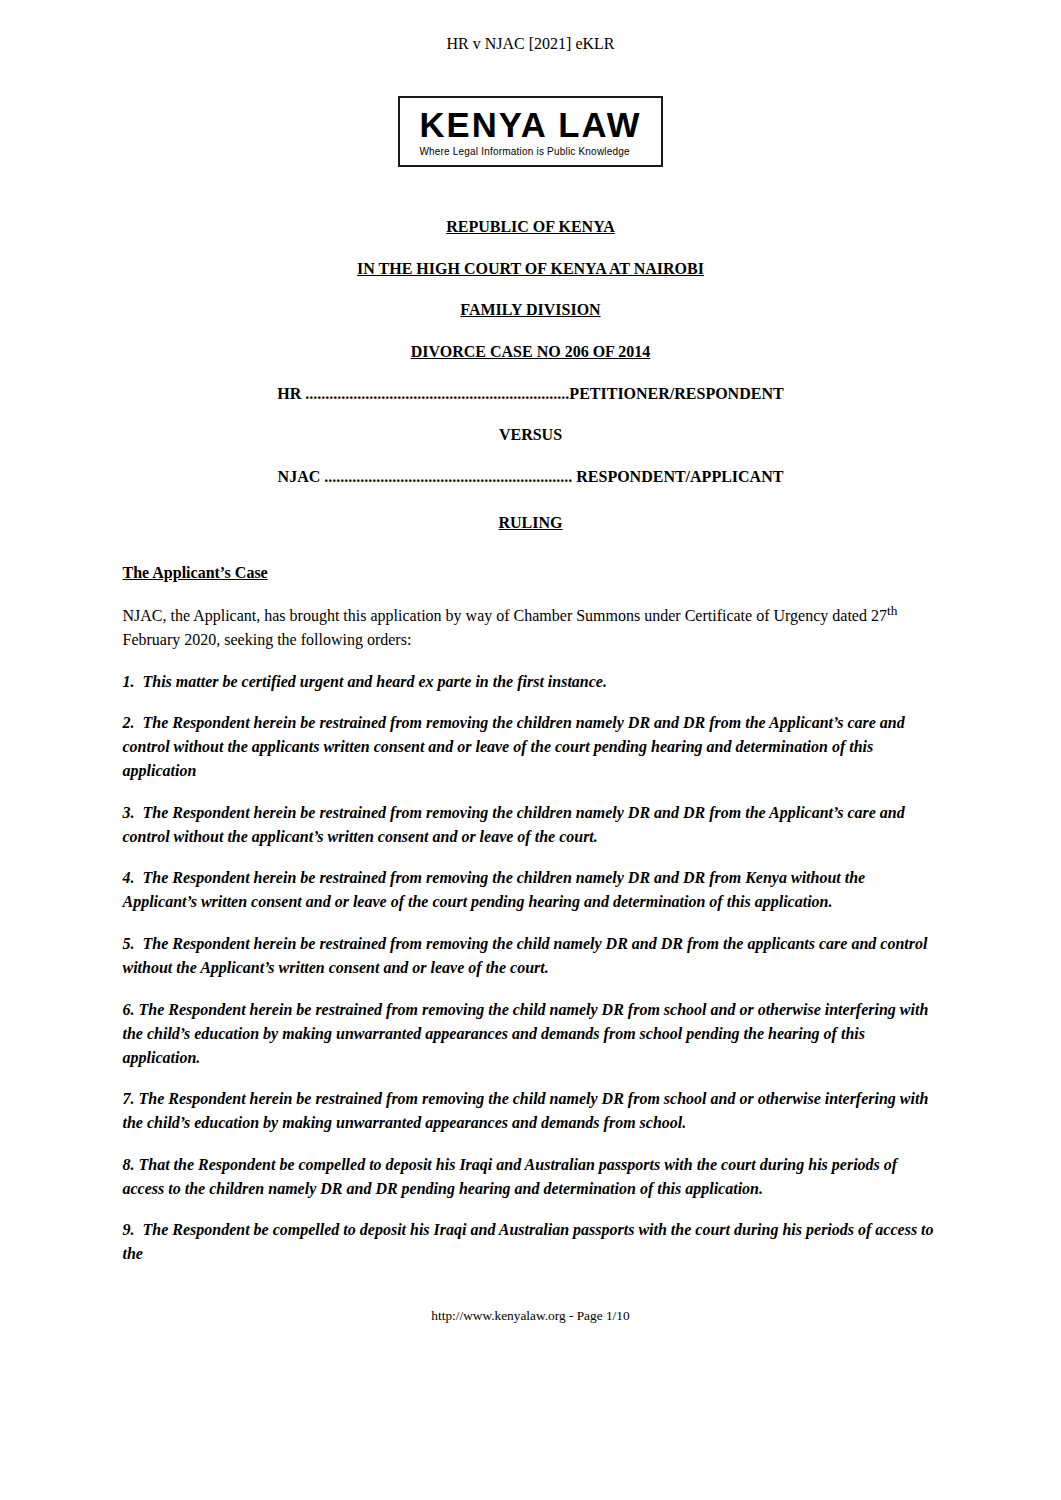HR v NJAC [2021] eKLR
KENYA LAW
Where Legal Information is Public Knowledge
REPUBLIC OF KENYA
IN THE HIGH COURT OF KENYA AT NAIROBI
FAMILY DIVISION
DIVORCE CASE NO 206 OF 2014
HR ..................................................................PETITIONER/RESPONDENT
VERSUS
NJAC .............................................................. RESPONDENT/APPLICANT
RULING
The Applicant’s Case
NJAC, the Applicant, has brought this application by way of Chamber Summons under Certificate of Urgency dated 27th February 2020, seeking the following orders:
1. This matter be certified urgent and heard ex parte in the first instance.
2. The Respondent herein be restrained from removing the children namely DR and DR from the Applicant’s care and control without the applicants written consent and or leave of the court pending hearing and determination of this application
3. The Respondent herein be restrained from removing the children namely DR and DR from the Applicant’s care and control without the applicant’s written consent and or leave of the court.
4. The Respondent herein be restrained from removing the children namely DR and DR from Kenya without the Applicant’s written consent and or leave of the court pending hearing and determination of this application.
5. The Respondent herein be restrained from removing the child namely DR and DR from the applicants care and control without the Applicant’s written consent and or leave of the court.
6. The Respondent herein be restrained from removing the child namely DR from school and or otherwise interfering with the child’s education by making unwarranted appearances and demands from school pending the hearing of this application.
7. The Respondent herein be restrained from removing the child namely DR from school and or otherwise interfering with the child’s education by making unwarranted appearances and demands from school.
8. That the Respondent be compelled to deposit his Iraqi and Australian passports with the court during his periods of access to the children namely DR and DR pending hearing and determination of this application.
9. The Respondent be compelled to deposit his Iraqi and Australian passports with the court during his periods of access to the
http://www.kenyalaw.org - Page 1/10